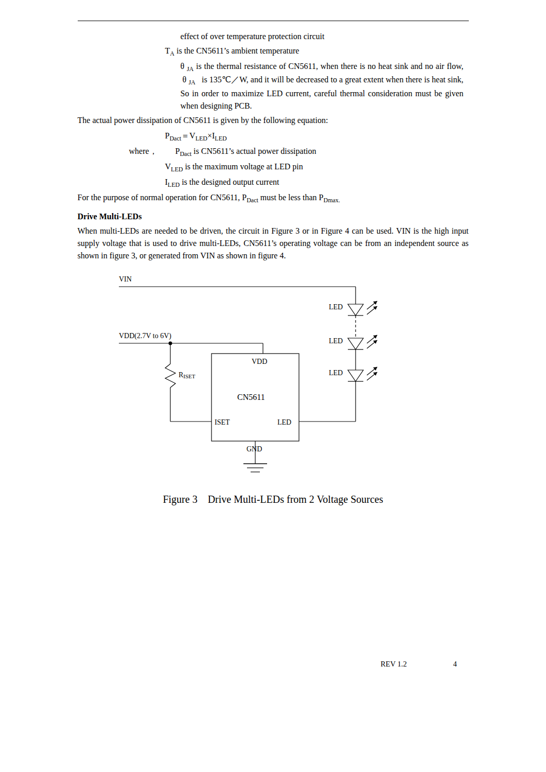effect of over temperature protection circuit
TA is the CN5611’s ambient temperature
θ JA is the thermal resistance of CN5611, when there is no heat sink and no air flow, θ JA is 135℃／W, and it will be decreased to a great extent when there is heat sink, So in order to maximize LED current, careful thermal consideration must be given when designing PCB.
The actual power dissipation of CN5611 is given by the following equation:
PDact＝VLED×ILED
where，PDact is CN5611’s actual power dissipation
VLED is the maximum voltage at LED pin
ILED is the designed output current
For the purpose of normal operation for CN5611, PDact must be less than PDmax.
Drive Multi-LEDs
When multi-LEDs are needed to be driven, the circuit in Figure 3 or in Figure 4 can be used. VIN is the high input supply voltage that is used to drive multi-LEDs, CN5611’s operating voltage can be from an independent source as shown in figure 3, or generated from VIN as shown in figure 4.
VIN VDD(2.7V to 6V) LED LED LED RISET VDD CN5611 ISET LED GND
Figure 3 Drive Multi-LEDs from 2 Voltage Sources
REV 1.24